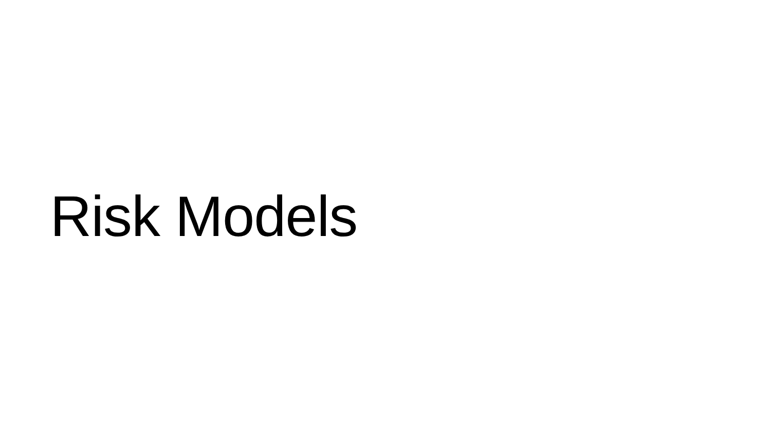Risk Models